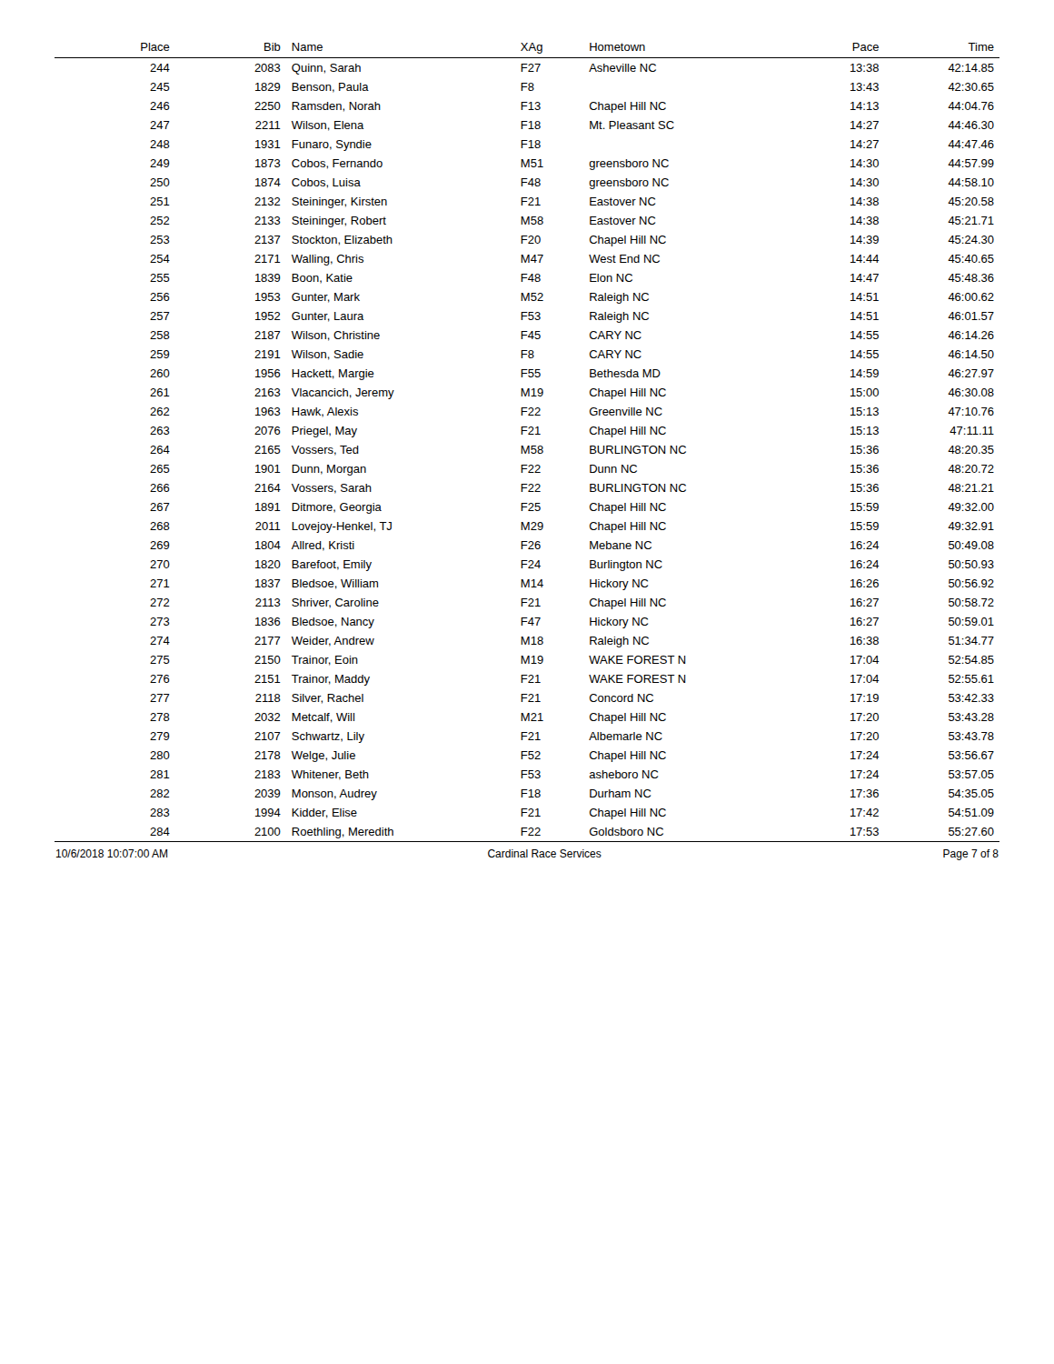| Place | Bib | Name | XAg | Hometown | Pace | Time |
| --- | --- | --- | --- | --- | --- | --- |
| 244 | 2083 | Quinn, Sarah | F27 | Asheville NC | 13:38 | 42:14.85 |
| 245 | 1829 | Benson, Paula | F8 | | 13:43 | 42:30.65 |
| 246 | 2250 | Ramsden, Norah | F13 | Chapel Hill NC | 14:13 | 44:04.76 |
| 247 | 2211 | Wilson, Elena | F18 | Mt. Pleasant SC | 14:27 | 44:46.30 |
| 248 | 1931 | Funaro, Syndie | F18 | | 14:27 | 44:47.46 |
| 249 | 1873 | Cobos, Fernando | M51 | greensboro NC | 14:30 | 44:57.99 |
| 250 | 1874 | Cobos, Luisa | F48 | greensboro NC | 14:30 | 44:58.10 |
| 251 | 2132 | Steininger, Kirsten | F21 | Eastover NC | 14:38 | 45:20.58 |
| 252 | 2133 | Steininger, Robert | M58 | Eastover NC | 14:38 | 45:21.71 |
| 253 | 2137 | Stockton, Elizabeth | F20 | Chapel Hill NC | 14:39 | 45:24.30 |
| 254 | 2171 | Walling, Chris | M47 | West End NC | 14:44 | 45:40.65 |
| 255 | 1839 | Boon, Katie | F48 | Elon NC | 14:47 | 45:48.36 |
| 256 | 1953 | Gunter, Mark | M52 | Raleigh NC | 14:51 | 46:00.62 |
| 257 | 1952 | Gunter, Laura | F53 | Raleigh NC | 14:51 | 46:01.57 |
| 258 | 2187 | Wilson, Christine | F45 | CARY NC | 14:55 | 46:14.26 |
| 259 | 2191 | Wilson, Sadie | F8 | CARY NC | 14:55 | 46:14.50 |
| 260 | 1956 | Hackett, Margie | F55 | Bethesda MD | 14:59 | 46:27.97 |
| 261 | 2163 | Vlacancich, Jeremy | M19 | Chapel Hill NC | 15:00 | 46:30.08 |
| 262 | 1963 | Hawk, Alexis | F22 | Greenville NC | 15:13 | 47:10.76 |
| 263 | 2076 | Priegel, May | F21 | Chapel Hill NC | 15:13 | 47:11.11 |
| 264 | 2165 | Vossers, Ted | M58 | BURLINGTON NC | 15:36 | 48:20.35 |
| 265 | 1901 | Dunn, Morgan | F22 | Dunn NC | 15:36 | 48:20.72 |
| 266 | 2164 | Vossers, Sarah | F22 | BURLINGTON NC | 15:36 | 48:21.21 |
| 267 | 1891 | Ditmore, Georgia | F25 | Chapel Hill NC | 15:59 | 49:32.00 |
| 268 | 2011 | Lovejoy-Henkel, TJ | M29 | Chapel Hill NC | 15:59 | 49:32.91 |
| 269 | 1804 | Allred, Kristi | F26 | Mebane NC | 16:24 | 50:49.08 |
| 270 | 1820 | Barefoot, Emily | F24 | Burlington NC | 16:24 | 50:50.93 |
| 271 | 1837 | Bledsoe, William | M14 | Hickory NC | 16:26 | 50:56.92 |
| 272 | 2113 | Shriver, Caroline | F21 | Chapel Hill NC | 16:27 | 50:58.72 |
| 273 | 1836 | Bledsoe, Nancy | F47 | Hickory NC | 16:27 | 50:59.01 |
| 274 | 2177 | Weider, Andrew | M18 | Raleigh NC | 16:38 | 51:34.77 |
| 275 | 2150 | Trainor, Eoin | M19 | WAKE FOREST N | 17:04 | 52:54.85 |
| 276 | 2151 | Trainor, Maddy | F21 | WAKE FOREST N | 17:04 | 52:55.61 |
| 277 | 2118 | Silver, Rachel | F21 | Concord NC | 17:19 | 53:42.33 |
| 278 | 2032 | Metcalf, Will | M21 | Chapel Hill NC | 17:20 | 53:43.28 |
| 279 | 2107 | Schwartz, Lily | F21 | Albemarle NC | 17:20 | 53:43.78 |
| 280 | 2178 | Welge, Julie | F52 | Chapel Hill NC | 17:24 | 53:56.67 |
| 281 | 2183 | Whitener, Beth | F53 | asheboro NC | 17:24 | 53:57.05 |
| 282 | 2039 | Monson, Audrey | F18 | Durham NC | 17:36 | 54:35.05 |
| 283 | 1994 | Kidder, Elise | F21 | Chapel Hill NC | 17:42 | 54:51.09 |
| 284 | 2100 | Roethling, Meredith | F22 | Goldsboro NC | 17:53 | 55:27.60 |
| 10/6/2018 10:07:00 AM | Cardinal Race Services | Page 7 of 8 |